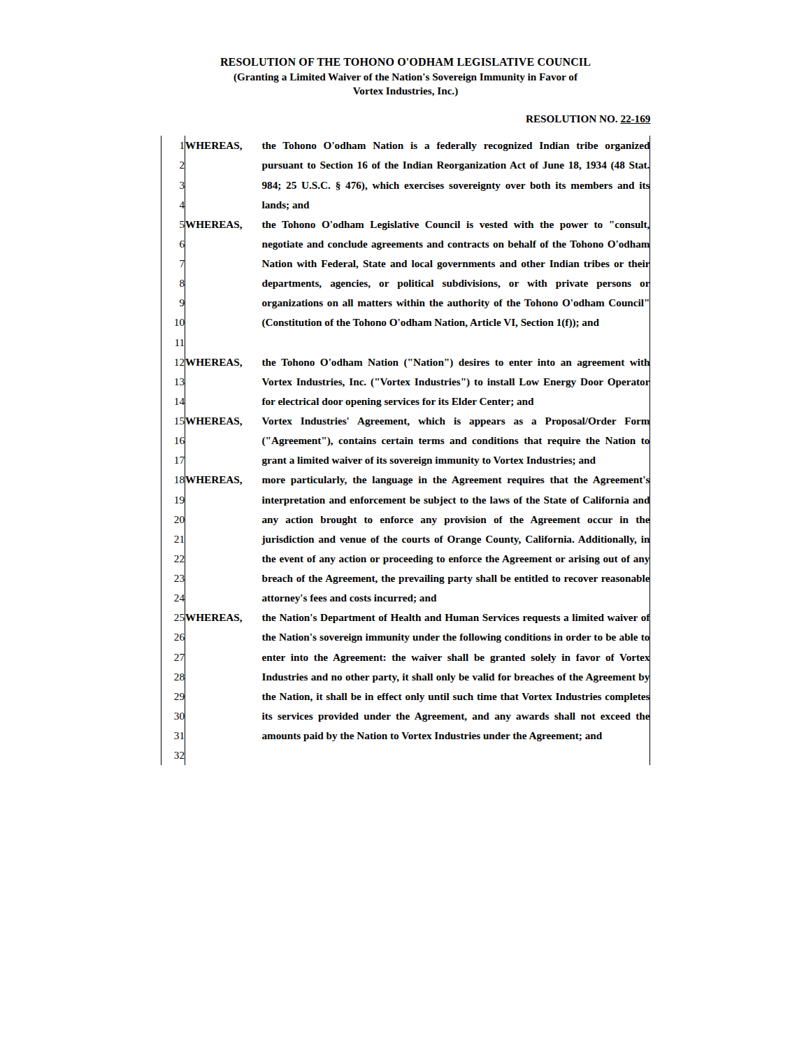RESOLUTION OF THE TOHONO O'ODHAM LEGISLATIVE COUNCIL
(Granting a Limited Waiver of the Nation's Sovereign Immunity in Favor of
Vortex Industries, Inc.)
RESOLUTION NO. 22-169
| 1 2 3 4 | WHEREAS, | the Tohono O'odham Nation is a federally recognized Indian tribe organized pursuant to Section 16 of the Indian Reorganization Act of June 18, 1934 (48 Stat. 984; 25 U.S.C. § 476), which exercises sovereignty over both its members and its lands; and |
| 5 6 7 8 9 10 11 | WHEREAS, | the Tohono O'odham Legislative Council is vested with the power to "consult, negotiate and conclude agreements and contracts on behalf of the Tohono O'odham Nation with Federal, State and local governments and other Indian tribes or their departments, agencies, or political subdivisions, or with private persons or organizations on all matters within the authority of the Tohono O'odham Council" (Constitution of the Tohono O'odham Nation, Article VI, Section 1(f)); and |
| 12 13 14 | WHEREAS, | the Tohono O'odham Nation ("Nation") desires to enter into an agreement with Vortex Industries, Inc. ("Vortex Industries") to install Low Energy Door Operator for electrical door opening services for its Elder Center; and |
| 15 16 17 | WHEREAS, | Vortex Industries' Agreement, which is appears as a Proposal/Order Form ("Agreement"), contains certain terms and conditions that require the Nation to grant a limited waiver of its sovereign immunity to Vortex Industries; and |
| 18 19 20 21 22 23 24 | WHEREAS, | more particularly, the language in the Agreement requires that the Agreement's interpretation and enforcement be subject to the laws of the State of California and any action brought to enforce any provision of the Agreement occur in the jurisdiction and venue of the courts of Orange County, California. Additionally, in the event of any action or proceeding to enforce the Agreement or arising out of any breach of the Agreement, the prevailing party shall be entitled to recover reasonable attorney's fees and costs incurred; and |
| 25 26 27 28 29 30 31 32 | WHEREAS, | the Nation's Department of Health and Human Services requests a limited waiver of the Nation's sovereign immunity under the following conditions in order to be able to enter into the Agreement: the waiver shall be granted solely in favor of Vortex Industries and no other party, it shall only be valid for breaches of the Agreement by the Nation, it shall be in effect only until such time that Vortex Industries completes its services provided under the Agreement, and any awards shall not exceed the amounts paid by the Nation to Vortex Industries under the Agreement; and |